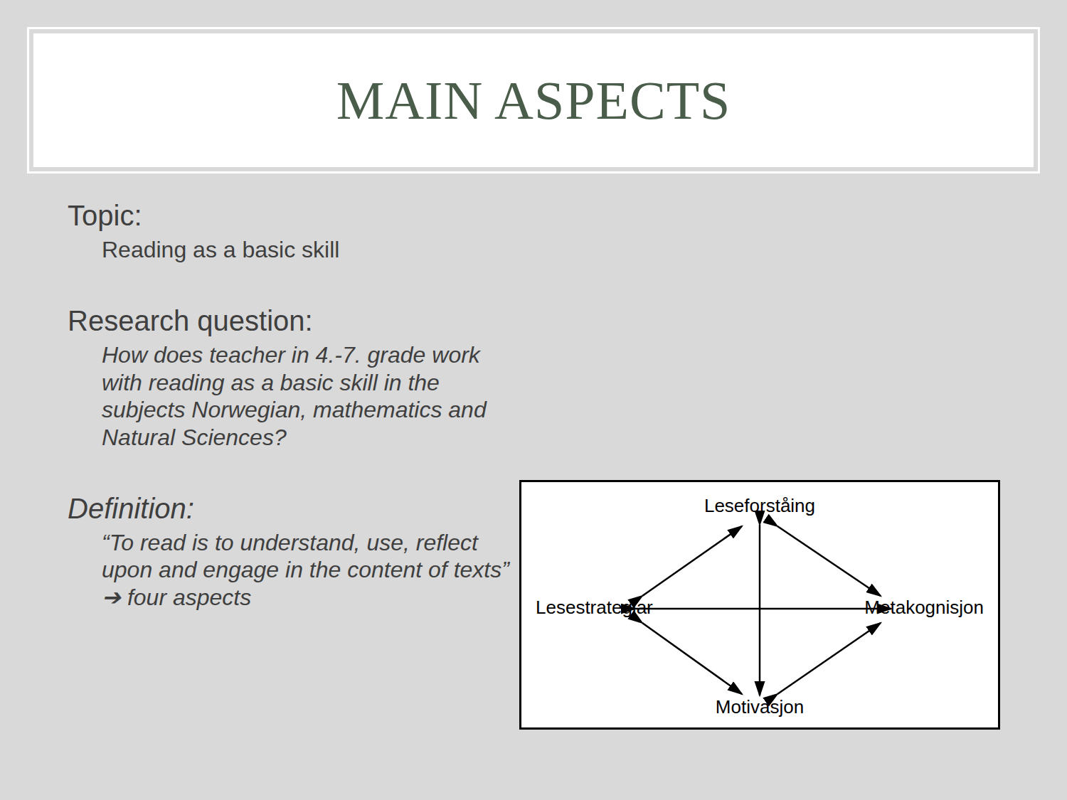Main aspects
Topic:
Reading as a basic skill
Research question:
How does teacher in 4.-7. grade work with reading as a basic skill in the subjects Norwegian, mathematics and Natural Sciences?
Definition:
“To read is to understand, use, reflect upon and engage in the content of texts” ➔ four aspects
Leseforståing Lesestrategiar Metakognisjon Motivasjon